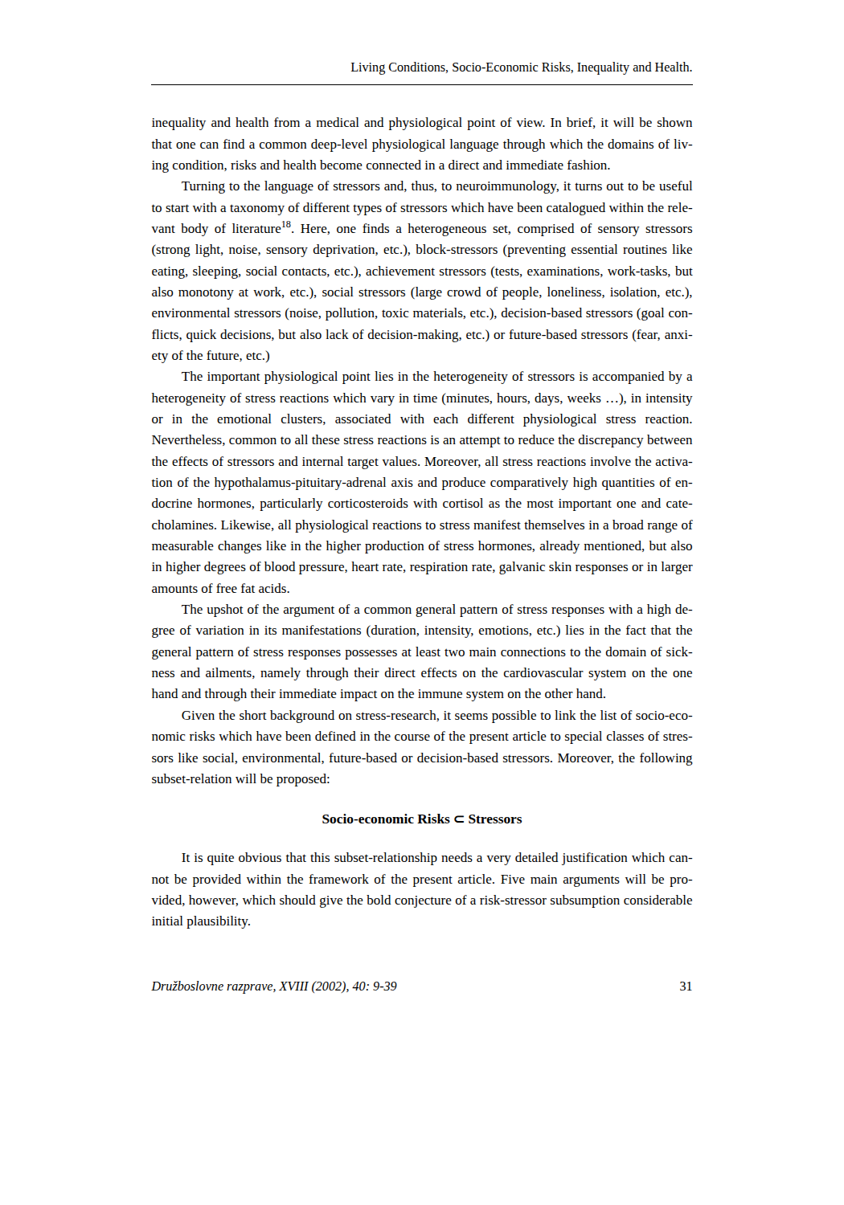Living Conditions, Socio-Economic Risks, Inequality and Health.
inequality and health from a medical and physiological point of view. In brief, it will be shown that one can find a common deep-level physiological language through which the domains of living condition, risks and health become connected in a direct and immediate fashion.
Turning to the language of stressors and, thus, to neuroimmunology, it turns out to be useful to start with a taxonomy of different types of stressors which have been catalogued within the relevant body of literature18. Here, one finds a heterogeneous set, comprised of sensory stressors (strong light, noise, sensory deprivation, etc.), block-stressors (preventing essential routines like eating, sleeping, social contacts, etc.), achievement stressors (tests, examinations, work-tasks, but also monotony at work, etc.), social stressors (large crowd of people, loneliness, isolation, etc.), environmental stressors (noise, pollution, toxic materials, etc.), decision-based stressors (goal conflicts, quick decisions, but also lack of decision-making, etc.) or future-based stressors (fear, anxiety of the future, etc.)
The important physiological point lies in the heterogeneity of stressors is accompanied by a heterogeneity of stress reactions which vary in time (minutes, hours, days, weeks …), in intensity or in the emotional clusters, associated with each different physiological stress reaction. Nevertheless, common to all these stress reactions is an attempt to reduce the discrepancy between the effects of stressors and internal target values. Moreover, all stress reactions involve the activation of the hypothalamus-pituitary-adrenal axis and produce comparatively high quantities of endocrine hormones, particularly corticosteroids with cortisol as the most important one and catecholamines. Likewise, all physiological reactions to stress manifest themselves in a broad range of measurable changes like in the higher production of stress hormones, already mentioned, but also in higher degrees of blood pressure, heart rate, respiration rate, galvanic skin responses or in larger amounts of free fat acids.
The upshot of the argument of a common general pattern of stress responses with a high degree of variation in its manifestations (duration, intensity, emotions, etc.) lies in the fact that the general pattern of stress responses possesses at least two main connections to the domain of sickness and ailments, namely through their direct effects on the cardiovascular system on the one hand and through their immediate impact on the immune system on the other hand.
Given the short background on stress-research, it seems possible to link the list of socio-economic risks which have been defined in the course of the present article to special classes of stressors like social, environmental, future-based or decision-based stressors. Moreover, the following subset-relation will be proposed:
Socio-economic Risks ⊂ Stressors
It is quite obvious that this subset-relationship needs a very detailed justification which cannot be provided within the framework of the present article. Five main arguments will be provided, however, which should give the bold conjecture of a risk-stressor subsumption considerable initial plausibility.
Družboslovne razprave, XVIII (2002), 40: 9-39 31